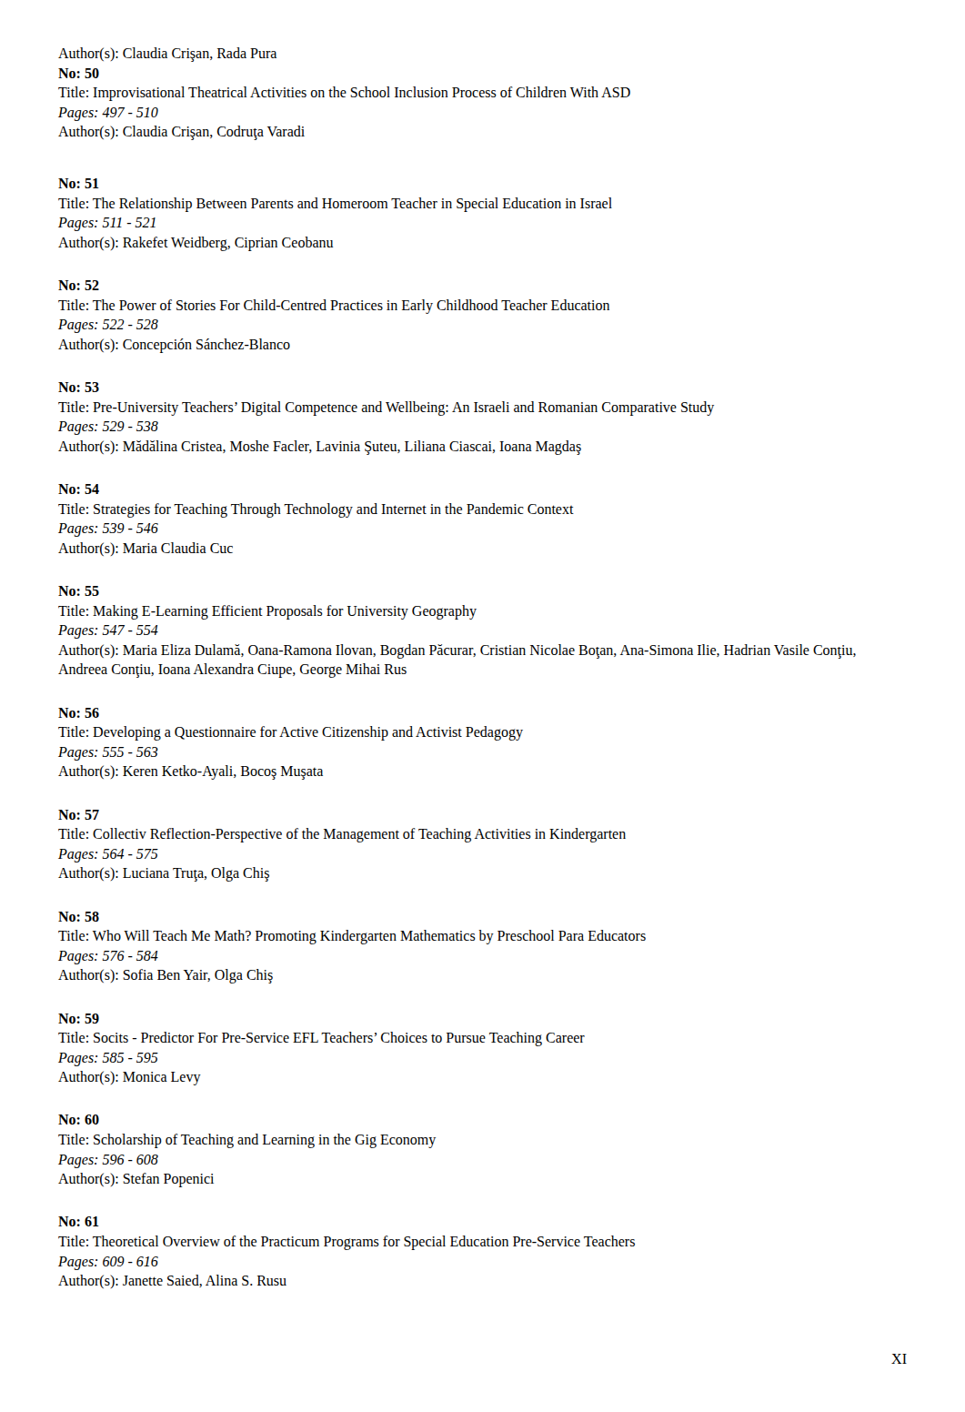Author(s): Claudia Crişan, Rada Pura
No: 50
Title: Improvisational Theatrical Activities on the School Inclusion Process of Children With ASD
Pages: 497 - 510
Author(s): Claudia Crişan, Codruţa Varadi
No: 51
Title: The Relationship Between Parents and Homeroom Teacher in Special Education in Israel
Pages: 511 - 521
Author(s): Rakefet Weidberg, Ciprian Ceobanu
No: 52
Title: The Power of Stories For Child-Centred Practices in Early Childhood Teacher Education
Pages: 522 - 528
Author(s): Concepción Sánchez-Blanco
No: 53
Title: Pre-University Teachers’ Digital Competence and Wellbeing: An Israeli and Romanian Comparative Study
Pages: 529 - 538
Author(s): Mădălina Cristea, Moshe Facler, Lavinia Şuteu, Liliana Ciascai, Ioana Magdaş
No: 54
Title: Strategies for Teaching Through Technology and Internet in the Pandemic Context
Pages: 539 - 546
Author(s): Maria Claudia Cuc
No: 55
Title: Making E-Learning Efficient Proposals for University Geography
Pages: 547 - 554
Author(s): Maria Eliza Dulamă, Oana-Ramona Ilovan, Bogdan Păcurar, Cristian Nicolae Boţan, Ana-Simona Ilie, Hadrian Vasile Conţiu, Andreea Conţiu, Ioana Alexandra Ciupe, George Mihai Rus
No: 56
Title: Developing a Questionnaire for Active Citizenship and Activist Pedagogy
Pages: 555 - 563
Author(s): Keren Ketko-Ayali, Bocoş Muşata
No: 57
Title: Collectiv Reflection-Perspective of the Management of Teaching Activities in Kindergarten
Pages: 564 - 575
Author(s): Luciana Truţa, Olga Chiş
No: 58
Title: Who Will Teach Me Math? Promoting Kindergarten Mathematics by Preschool Para Educators
Pages: 576 - 584
Author(s): Sofia Ben Yair, Olga Chiş
No: 59
Title: Socits - Predictor For Pre-Service EFL Teachers’ Choices to Pursue Teaching Career
Pages: 585 - 595
Author(s): Monica Levy
No: 60
Title: Scholarship of Teaching and Learning in the Gig Economy
Pages: 596 - 608
Author(s): Stefan Popenici
No: 61
Title: Theoretical Overview of the Practicum Programs for Special Education Pre-Service Teachers
Pages: 609 - 616
Author(s): Janette Saied, Alina S. Rusu
XI